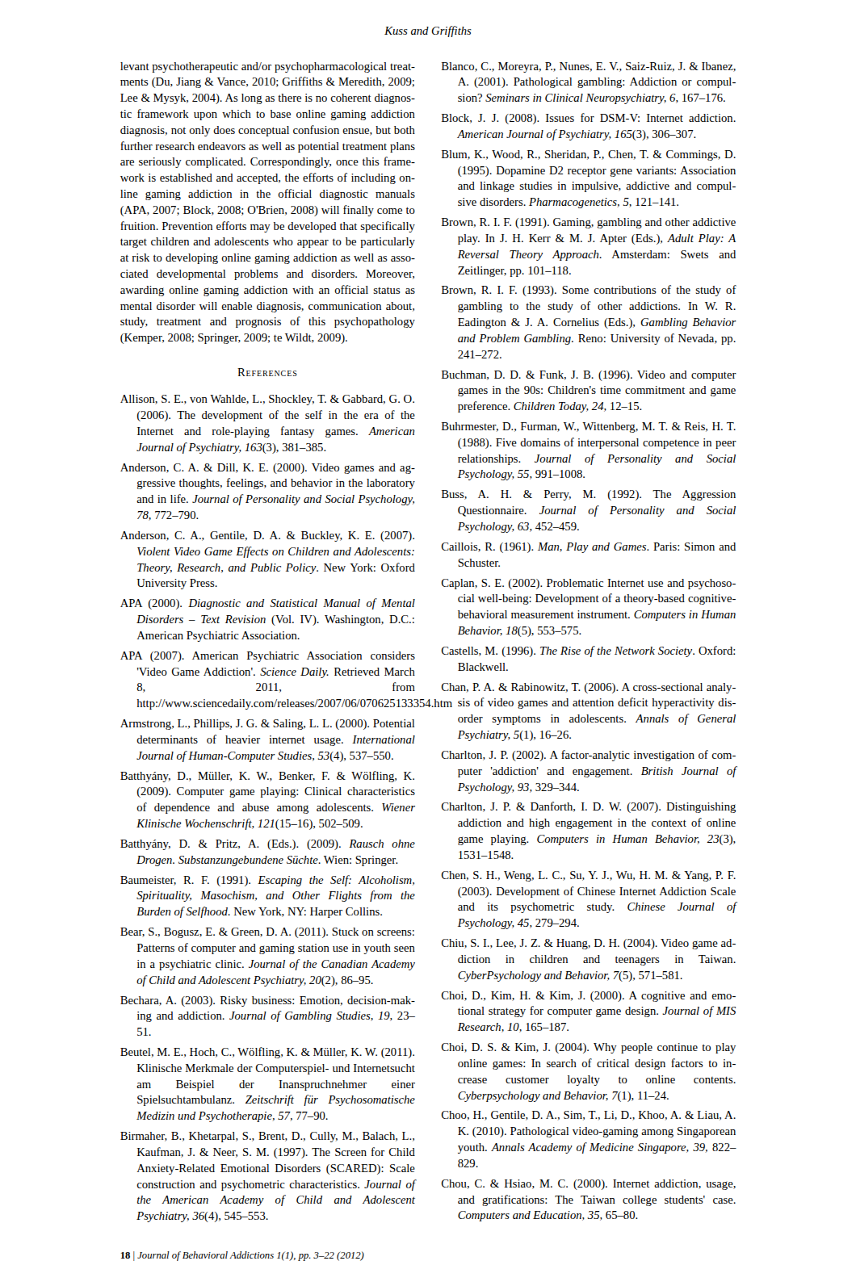Kuss and Griffiths
levant psychotherapeutic and/or psychopharmacological treatments (Du, Jiang & Vance, 2010; Griffiths & Meredith, 2009; Lee & Mysyk, 2004). As long as there is no coherent diagnostic framework upon which to base online gaming addiction diagnosis, not only does conceptual confusion ensue, but both further research endeavors as well as potential treatment plans are seriously complicated. Correspondingly, once this framework is established and accepted, the efforts of including online gaming addiction in the official diagnostic manuals (APA, 2007; Block, 2008; O'Brien, 2008) will finally come to fruition. Prevention efforts may be developed that specifically target children and adolescents who appear to be particularly at risk to developing online gaming addiction as well as associated developmental problems and disorders. Moreover, awarding online gaming addiction with an official status as mental disorder will enable diagnosis, communication about, study, treatment and prognosis of this psychopathology (Kemper, 2008; Springer, 2009; te Wildt, 2009).
References
Allison, S. E., von Wahlde, L., Shockley, T. & Gabbard, G. O. (2006). The development of the self in the era of the Internet and role-playing fantasy games. American Journal of Psychiatry, 163(3), 381–385.
Anderson, C. A. & Dill, K. E. (2000). Video games and aggressive thoughts, feelings, and behavior in the laboratory and in life. Journal of Personality and Social Psychology, 78, 772–790.
Anderson, C. A., Gentile, D. A. & Buckley, K. E. (2007). Violent Video Game Effects on Children and Adolescents: Theory, Research, and Public Policy. New York: Oxford University Press.
APA (2000). Diagnostic and Statistical Manual of Mental Disorders – Text Revision (Vol. IV). Washington, D.C.: American Psychiatric Association.
APA (2007). American Psychiatric Association considers 'Video Game Addiction'. Science Daily. Retrieved March 8, 2011, from http://www.sciencedaily.com/releases/2007/06/070625133354.htm
Armstrong, L., Phillips, J. G. & Saling, L. L. (2000). Potential determinants of heavier internet usage. International Journal of Human-Computer Studies, 53(4), 537–550.
Batthyány, D., Müller, K. W., Benker, F. & Wölfling, K. (2009). Computer game playing: Clinical characteristics of dependence and abuse among adolescents. Wiener Klinische Wochenschrift, 121(15–16), 502–509.
Batthyány, D. & Pritz, A. (Eds.). (2009). Rausch ohne Drogen. Substanzungebundene Süchte. Wien: Springer.
Baumeister, R. F. (1991). Escaping the Self: Alcoholism, Spirituality, Masochism, and Other Flights from the Burden of Selfhood. New York, NY: Harper Collins.
Bear, S., Bogusz, E. & Green, D. A. (2011). Stuck on screens: Patterns of computer and gaming station use in youth seen in a psychiatric clinic. Journal of the Canadian Academy of Child and Adolescent Psychiatry, 20(2), 86–95.
Bechara, A. (2003). Risky business: Emotion, decision-making and addiction. Journal of Gambling Studies, 19, 23–51.
Beutel, M. E., Hoch, C., Wölfling, K. & Müller, K. W. (2011). Klinische Merkmale der Computerspiel- und Internetsucht am Beispiel der Inanspruchnehmer einer Spielsuchtambulanz. Zeitschrift für Psychosomatische Medizin und Psychotherapie, 57, 77–90.
Birmaher, B., Khetarpal, S., Brent, D., Cully, M., Balach, L., Kaufman, J. & Neer, S. M. (1997). The Screen for Child Anxiety-Related Emotional Disorders (SCARED): Scale construction and psychometric characteristics. Journal of the American Academy of Child and Adolescent Psychiatry, 36(4), 545–553.
Blanco, C., Moreyra, P., Nunes, E. V., Saiz-Ruiz, J. & Ibanez, A. (2001). Pathological gambling: Addiction or compulsion? Seminars in Clinical Neuropsychiatry, 6, 167–176.
Block, J. J. (2008). Issues for DSM-V: Internet addiction. American Journal of Psychiatry, 165(3), 306–307.
Blum, K., Wood, R., Sheridan, P., Chen, T. & Commings, D. (1995). Dopamine D2 receptor gene variants: Association and linkage studies in impulsive, addictive and compulsive disorders. Pharmacogenetics, 5, 121–141.
Brown, R. I. F. (1991). Gaming, gambling and other addictive play. In J. H. Kerr & M. J. Apter (Eds.), Adult Play: A Reversal Theory Approach. Amsterdam: Swets and Zeitlinger, pp. 101–118.
Brown, R. I. F. (1993). Some contributions of the study of gambling to the study of other addictions. In W. R. Eadington & J. A. Cornelius (Eds.), Gambling Behavior and Problem Gambling. Reno: University of Nevada, pp. 241–272.
Buchman, D. D. & Funk, J. B. (1996). Video and computer games in the 90s: Children's time commitment and game preference. Children Today, 24, 12–15.
Buhrmester, D., Furman, W., Wittenberg, M. T. & Reis, H. T. (1988). Five domains of interpersonal competence in peer relationships. Journal of Personality and Social Psychology, 55, 991–1008.
Buss, A. H. & Perry, M. (1992). The Aggression Questionnaire. Journal of Personality and Social Psychology, 63, 452–459.
Caillois, R. (1961). Man, Play and Games. Paris: Simon and Schuster.
Caplan, S. E. (2002). Problematic Internet use and psychosocial well-being: Development of a theory-based cognitive-behavioral measurement instrument. Computers in Human Behavior, 18(5), 553–575.
Castells, M. (1996). The Rise of the Network Society. Oxford: Blackwell.
Chan, P. A. & Rabinowitz, T. (2006). A cross-sectional analysis of video games and attention deficit hyperactivity disorder symptoms in adolescents. Annals of General Psychiatry, 5(1), 16–26.
Charlton, J. P. (2002). A factor-analytic investigation of computer 'addiction' and engagement. British Journal of Psychology, 93, 329–344.
Charlton, J. P. & Danforth, I. D. W. (2007). Distinguishing addiction and high engagement in the context of online game playing. Computers in Human Behavior, 23(3), 1531–1548.
Chen, S. H., Weng, L. C., Su, Y. J., Wu, H. M. & Yang, P. F. (2003). Development of Chinese Internet Addiction Scale and its psychometric study. Chinese Journal of Psychology, 45, 279–294.
Chiu, S. I., Lee, J. Z. & Huang, D. H. (2004). Video game addiction in children and teenagers in Taiwan. CyberPsychology and Behavior, 7(5), 571–581.
Choi, D., Kim, H. & Kim, J. (2000). A cognitive and emotional strategy for computer game design. Journal of MIS Research, 10, 165–187.
Choi, D. S. & Kim, J. (2004). Why people continue to play online games: In search of critical design factors to increase customer loyalty to online contents. Cyberpsychology and Behavior, 7(1), 11–24.
Choo, H., Gentile, D. A., Sim, T., Li, D., Khoo, A. & Liau, A. K. (2010). Pathological video-gaming among Singaporean youth. Annals Academy of Medicine Singapore, 39, 822–829.
Chou, C. & Hsiao, M. C. (2000). Internet addiction, usage, and gratifications: The Taiwan college students' case. Computers and Education, 35, 65–80.
18 | Journal of Behavioral Addictions 1(1), pp. 3–22 (2012)